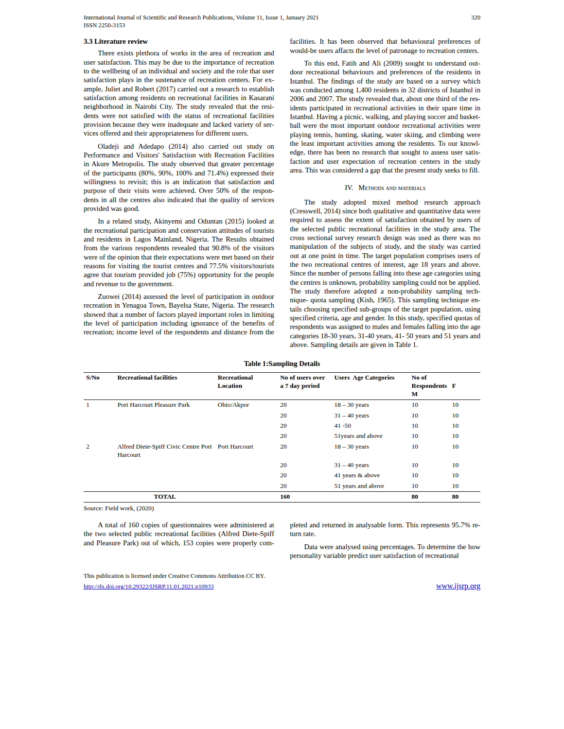International Journal of Scientific and Research Publications, Volume 11, Issue 1, January 2021
ISSN 2250-3153
320
3.3 Literature review
There exists plethora of works in the area of recreation and user satisfaction. This may be due to the importance of recreation to the wellbeing of an individual and society and the role that user satisfaction plays in the sustenance of recreation centers. For example, Juliet and Robert (2017) carried out a research to establish satisfaction among residents on recreational facilities in Kasarani neighborhood in Nairobi City. The study revealed that the residents were not satisfied with the status of recreational facilities provision because they were inadequate and lacked variety of services offered and their appropriateness for different users.
Oladeji and Adedapo (2014) also carried out study on Performance and Visitors' Satisfaction with Recreation Facilities in Akure Metropolis. The study observed that greater percentage of the participants (80%, 90%, 100% and 71.4%) expressed their willingness to revisit; this is an indication that satisfaction and purpose of their visits were achieved. Over 50% of the respondents in all the centres also indicated that the quality of services provided was good.
In a related study, Akinyemi and Oduntan (2015) looked at the recreational participation and conservation attitudes of tourists and residents in Lagos Mainland, Nigeria. The Results obtained from the various respondents revealed that 90.8% of the visitors were of the opinion that their expectations were met based on their reasons for visiting the tourist centres and 77.5% visitors/tourists agree that tourism provided job (75%) opportunity for the people and revenue to the government.
Zuowei (2014) assessed the level of participation in outdoor recreation in Yenagoa Town, Bayelsa State, Nigeria. The research showed that a number of factors played important roles in limiting the level of participation including ignorance of the benefits of recreation; income level of the respondents and distance from the facilities. It has been observed that behavioural preferences of would-be users affacts the level of patronage to recreation centers.
To this end, Fatih and Ali (2009) sought to understand outdoor recreational behaviours and preferences of the residents in Istanbul. The findings of the study are based on a survey which was conducted among 1,400 residents in 32 districts of Istanbul in 2006 and 2007. The study revealed that, about one third of the residents participated in recreational activities in their spare time in Istanbul. Having a picnic, walking, and playing soccer and basketball were the most important outdoor recreational activities were playing tennis, hunting, skating, water skiing, and climbing were the least important activities among the residents. To our knowledge, there has been no research that sought to assess user satisfaction and user expectation of recreation centers in the study area. This was considered a gap that the present study seeks to fill.
IV. Methods and materials
The study adopted mixed method research approach (Cresswell, 2014) since both qualitative and quantitative data were required to assess the extent of satisfaction obtained by users of the selected public recreational facilities in the study area. The cross sectional survey research design was used as there was no manipulation of the subjects of study, and the study was carried out at one point in time. The target population comprises users of the two recreational centres of interest, age 18 years and above. Since the number of persons falling into these age categories using the centres is unknown, probability sampling could not be applied. The study therefore adopted a non-probability sampling technique- quota sampling (Kish, 1965). This sampling technique entails choosing specified sub-groups of the target population, using specified criteria, age and gender. In this study, specified quotas of respondents was assigned to males and females falling into the age categories 18-30 years, 31-40 years, 41- 50 years and 51 years and above. Sampling details are given in Table 1.
Table 1:Sampling Details
| S/No | Recreational facilities | Recreational Location | No of users over a 7 day period | Users Age Categories | No of Respondents M | F |
| --- | --- | --- | --- | --- | --- | --- |
| 1 | Port Harcourt Pleasure Park | Obio/Akpor | 20 | 18 – 30 years | 10 | 10 |
| | | | 20 | 31 – 40 years | 10 | 10 |
| | | | 20 | 41 -50 | 10 | 10 |
| | | | 20 | 51years and above | 10 | 10 |
| 2 | Alfred Diete-Spiff Civic Centre Port Harcourt | Port Harcourt | 20 | 18 – 30 years | 10 | 10 |
| | | | 20 | 31 – 40 years | 10 | 10 |
| | | | 20 | 41 years & above | 10 | 10 |
| | | | 20 | 51 years and above | 10 | 10 |
| | TOTAL | | 160 | | 80 | 80 |
Source: Field work, (2020)
A total of 160 copies of questionnaires were administered at the two selected public recreational facilities (Alfred Diete-Spiff and Pleasure Park) out of which, 153 copies were properly completed and returned in analysable form. This represents 95.7% return rate.
Data were analysed using percentages. To determine the how personality variable predict user satisfaction of recreational
This publication is licensed under Creative Commons Attribution CC BY.
http://dx.doi.org/10.29322/IJSRP.11.01.2021.p10933 www.ijsrp.org